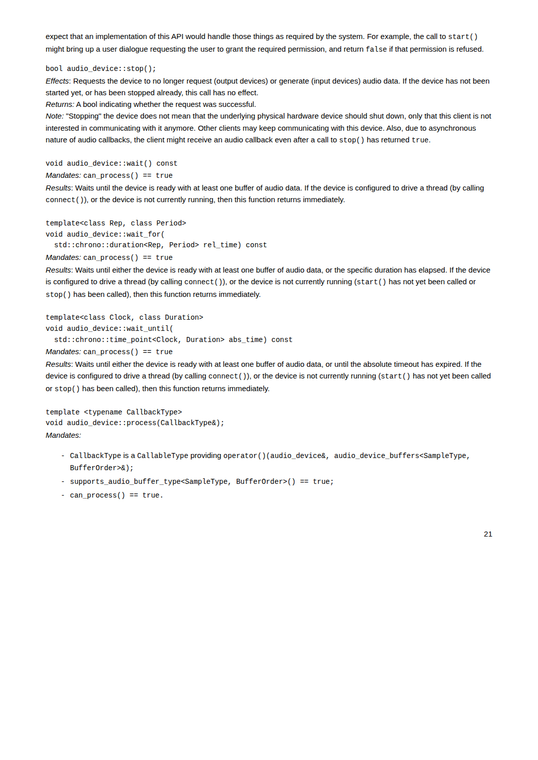expect that an implementation of this API would handle those things as required by the system. For example, the call to start() might bring up a user dialogue requesting the user to grant the required permission, and return false if that permission is refused.
bool audio_device::stop();
Effects: Requests the device to no longer request (output devices) or generate (input devices) audio data. If the device has not been started yet, or has been stopped already, this call has no effect.
Returns: A bool indicating whether the request was successful.
Note: "Stopping" the device does not mean that the underlying physical hardware device should shut down, only that this client is not interested in communicating with it anymore. Other clients may keep communicating with this device. Also, due to asynchronous nature of audio callbacks, the client might receive an audio callback even after a call to stop() has returned true.
void audio_device::wait() const
Mandates: can_process() == true
Results: Waits until the device is ready with at least one buffer of audio data. If the device is configured to drive a thread (by calling connect()), or the device is not currently running, then this function returns immediately.
template<class Rep, class Period> void audio_device::wait_for( std::chrono::duration<Rep, Period> rel_time) const
Mandates: can_process() == true
Results: Waits until either the device is ready with at least one buffer of audio data, or the specific duration has elapsed. If the device is configured to drive a thread (by calling connect()), or the device is not currently running (start() has not yet been called or stop() has been called), then this function returns immediately.
template<class Clock, class Duration> void audio_device::wait_until( std::chrono::time_point<Clock, Duration> abs_time) const
Mandates: can_process() == true
Results: Waits until either the device is ready with at least one buffer of audio data, or until the absolute timeout has expired. If the device is configured to drive a thread (by calling connect()), or the device is not currently running (start() has not yet been called or stop() has been called), then this function returns immediately.
template <typename CallbackType> void audio_device::process(CallbackType&);
Mandates:
CallbackType is a CallableType providing operator()(audio_device&, audio_device_buffers<SampleType, BufferOrder>&);
supports_audio_buffer_type<SampleType, BufferOrder>() == true;
can_process() == true.
21